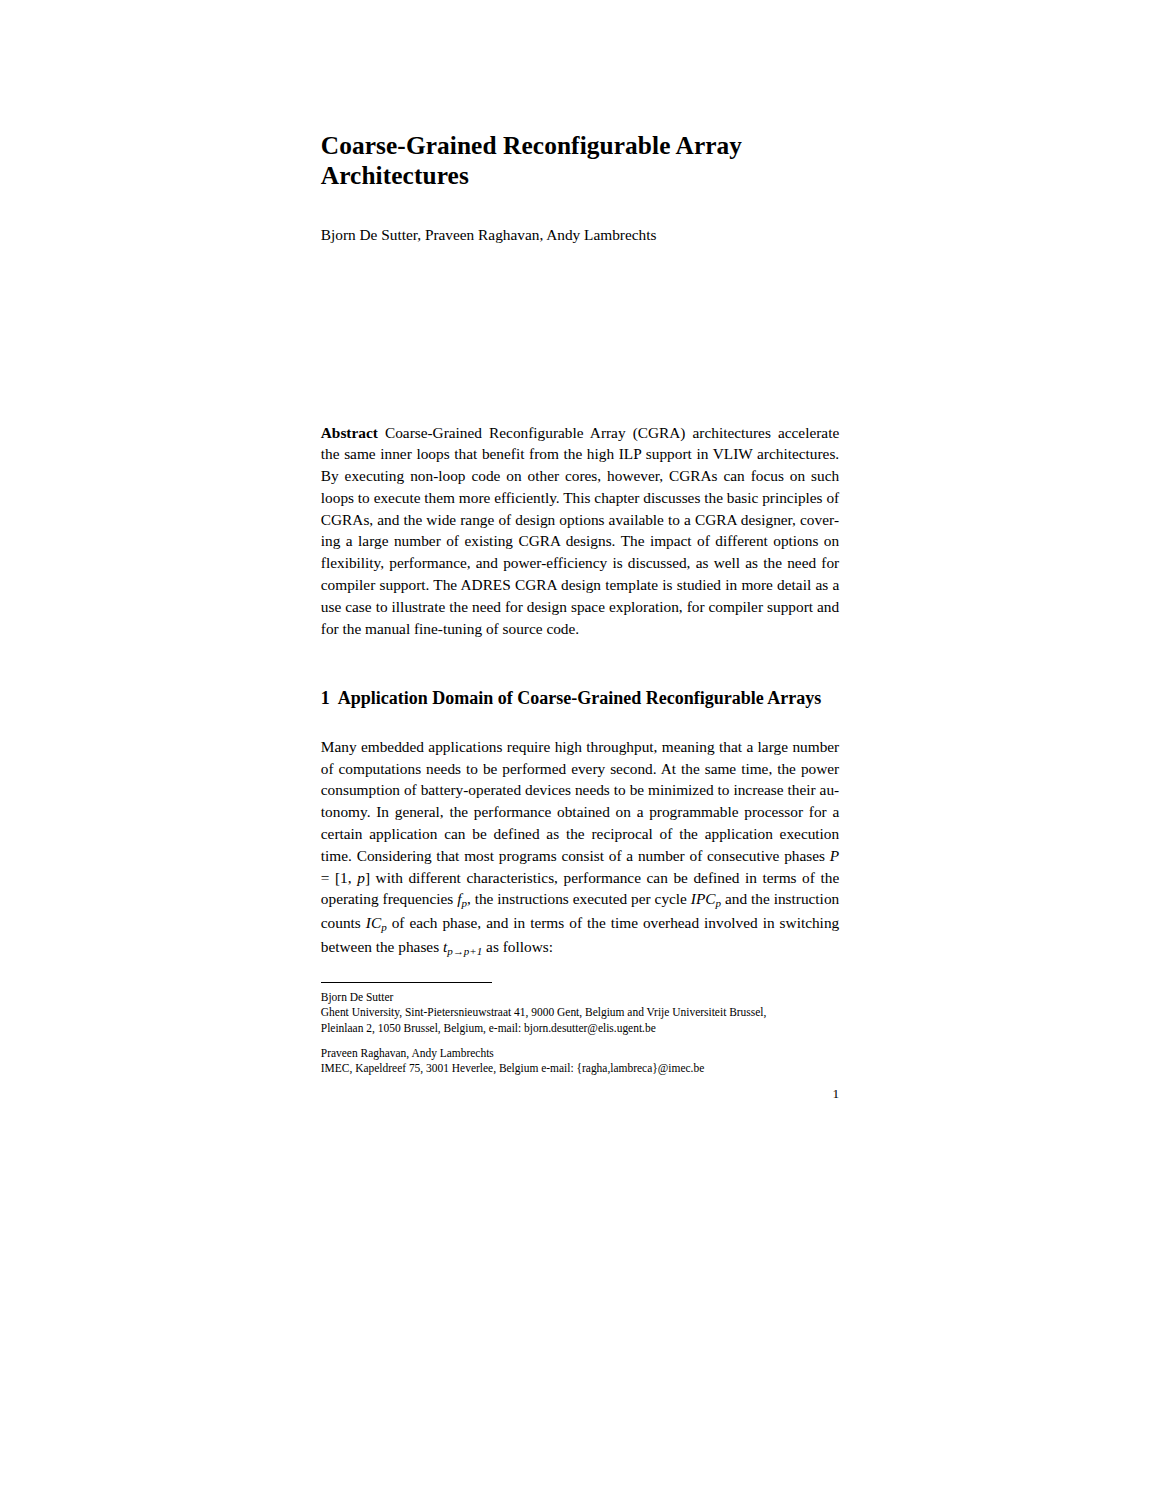Coarse-Grained Reconfigurable Array
Architectures
Bjorn De Sutter, Praveen Raghavan, Andy Lambrechts
Abstract Coarse-Grained Reconfigurable Array (CGRA) architectures accelerate the same inner loops that benefit from the high ILP support in VLIW architectures. By executing non-loop code on other cores, however, CGRAs can focus on such loops to execute them more efficiently. This chapter discusses the basic principles of CGRAs, and the wide range of design options available to a CGRA designer, covering a large number of existing CGRA designs. The impact of different options on flexibility, performance, and power-efficiency is discussed, as well as the need for compiler support. The ADRES CGRA design template is studied in more detail as a use case to illustrate the need for design space exploration, for compiler support and for the manual fine-tuning of source code.
1 Application Domain of Coarse-Grained Reconfigurable Arrays
Many embedded applications require high throughput, meaning that a large number of computations needs to be performed every second. At the same time, the power consumption of battery-operated devices needs to be minimized to increase their autonomy. In general, the performance obtained on a programmable processor for a certain application can be defined as the reciprocal of the application execution time. Considering that most programs consist of a number of consecutive phases P = [1, p] with different characteristics, performance can be defined in terms of the operating frequencies fp, the instructions executed per cycle IPCp and the instruction counts ICp of each phase, and in terms of the time overhead involved in switching between the phases tp→p+1 as follows:
Bjorn De Sutter
Ghent University, Sint-Pietersnieuwstraat 41, 9000 Gent, Belgium and Vrije Universiteit Brussel,
Pleinlaan 2, 1050 Brussel, Belgium, e-mail: bjorn.desutter@elis.ugent.be
Praveen Raghavan, Andy Lambrechts
IMEC, Kapeldreef 75, 3001 Heverlee, Belgium e-mail: {ragha,lambreca}@imec.be
1